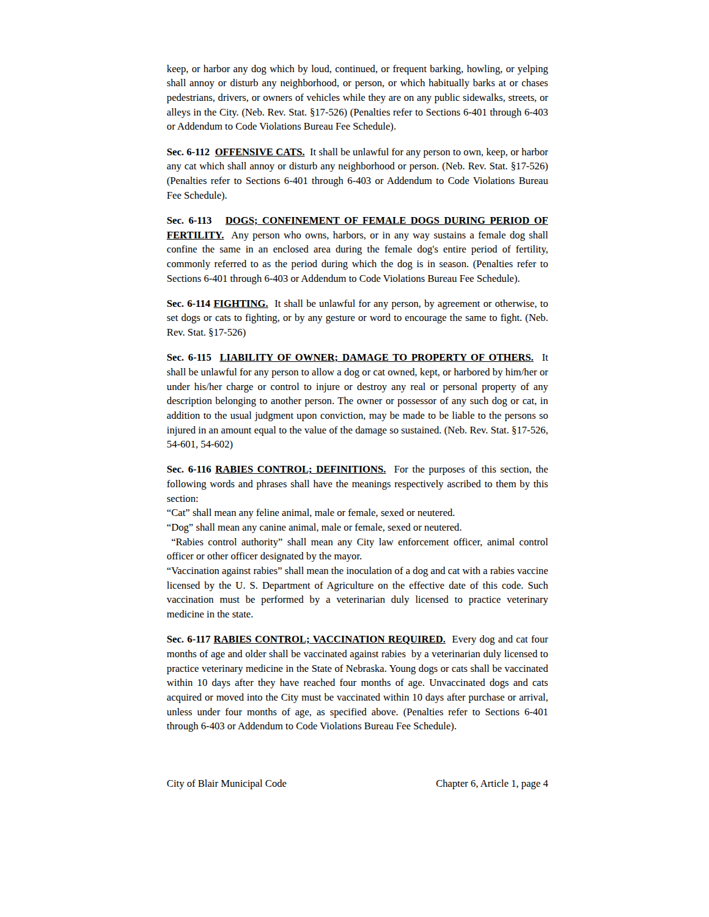keep, or harbor any dog which by loud, continued, or frequent barking, howling, or yelping shall annoy or disturb any neighborhood, or person, or which habitually barks at or chases pedestrians, drivers, or owners of vehicles while they are on any public sidewalks, streets, or alleys in the City. (Neb. Rev. Stat. §17-526) (Penalties refer to Sections 6-401 through 6-403 or Addendum to Code Violations Bureau Fee Schedule).
Sec. 6-112 OFFENSIVE CATS. It shall be unlawful for any person to own, keep, or harbor any cat which shall annoy or disturb any neighborhood or person. (Neb. Rev. Stat. §17-526) (Penalties refer to Sections 6-401 through 6-403 or Addendum to Code Violations Bureau Fee Schedule).
Sec. 6-113 DOGS; CONFINEMENT OF FEMALE DOGS DURING PERIOD OF FERTILITY. Any person who owns, harbors, or in any way sustains a female dog shall confine the same in an enclosed area during the female dog's entire period of fertility, commonly referred to as the period during which the dog is in season. (Penalties refer to Sections 6-401 through 6-403 or Addendum to Code Violations Bureau Fee Schedule).
Sec. 6-114 FIGHTING. It shall be unlawful for any person, by agreement or otherwise, to set dogs or cats to fighting, or by any gesture or word to encourage the same to fight. (Neb. Rev. Stat. §17-526)
Sec. 6-115 LIABILITY OF OWNER; DAMAGE TO PROPERTY OF OTHERS. It shall be unlawful for any person to allow a dog or cat owned, kept, or harbored by him/her or under his/her charge or control to injure or destroy any real or personal property of any description belonging to another person. The owner or possessor of any such dog or cat, in addition to the usual judgment upon conviction, may be made to be liable to the persons so injured in an amount equal to the value of the damage so sustained. (Neb. Rev. Stat. §17-526, 54-601, 54-602)
Sec. 6-116 RABIES CONTROL; DEFINITIONS. For the purposes of this section, the following words and phrases shall have the meanings respectively ascribed to them by this section:
“Cat” shall mean any feline animal, male or female, sexed or neutered.
“Dog” shall mean any canine animal, male or female, sexed or neutered.
“Rabies control authority” shall mean any City law enforcement officer, animal control officer or other officer designated by the mayor.
“Vaccination against rabies” shall mean the inoculation of a dog and cat with a rabies vaccine licensed by the U. S. Department of Agriculture on the effective date of this code. Such vaccination must be performed by a veterinarian duly licensed to practice veterinary medicine in the state.
Sec. 6-117 RABIES CONTROL; VACCINATION REQUIRED. Every dog and cat four months of age and older shall be vaccinated against rabies by a veterinarian duly licensed to practice veterinary medicine in the State of Nebraska. Young dogs or cats shall be vaccinated within 10 days after they have reached four months of age. Unvaccinated dogs and cats acquired or moved into the City must be vaccinated within 10 days after purchase or arrival, unless under four months of age, as specified above. (Penalties refer to Sections 6-401 through 6-403 or Addendum to Code Violations Bureau Fee Schedule).
City of Blair Municipal Code
Chapter 6, Article 1, page 4